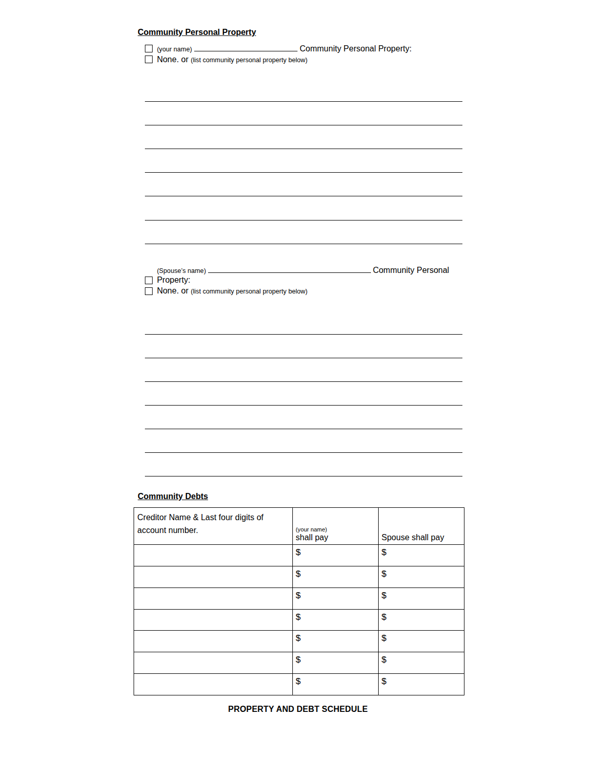Community Personal Property
(your name) Community Personal Property:
None. or (list community personal property below)
(Spouse’s name) Community Personal Property:
None. or (list community personal property below)
Community Debts
| Creditor Name & Last four digits of account number. | (your name) shall pay | Spouse shall pay |
| | $ | $ |
| | $ | $ |
| | $ | $ |
| | $ | $ |
| | $ | $ |
| | $ | $ |
| | $ | $ |
PROPERTY AND DEBT SCHEDULE